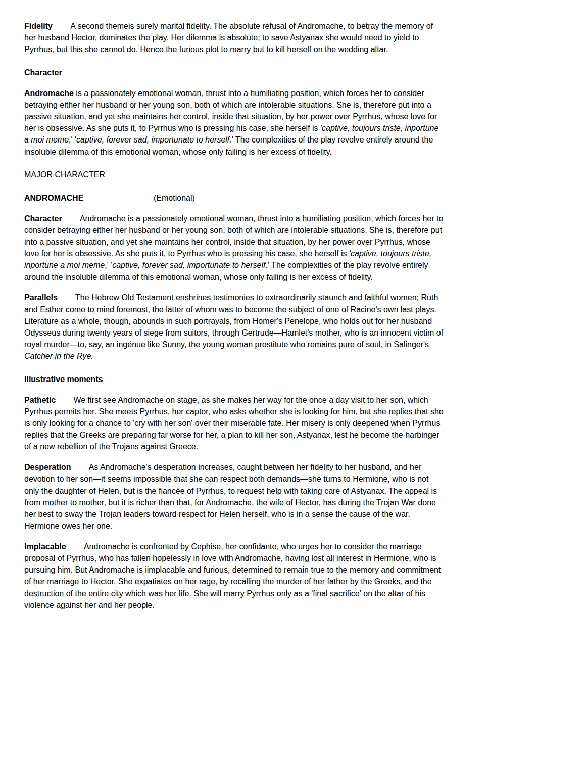Fidelity A second themeis surely marital fidelity. The absolute refusal of Andromache, to betray the memory of her husband Hector, dominates the play. Her dilemma is absolute; to save Astyanax she would need to yield to Pyrrhus, but this she cannot do. Hence the furious plot to marry but to kill herself on the wedding altar.
Character
Andromache is a passionately emotional woman, thrust into a humiliating position, which forces her to consider betraying either her husband or her young son, both of which are intolerable situations. She is, therefore put into a passive situation, and yet she maintains her control, inside that situation, by her power over Pyrrhus, whose love for her is obsessive. As she puts it, to Pyrrhus who is pressing his case, she herself is 'captive, toujours triste, inportune a moi meme,' 'captive, forever sad, importunate to herself.' The complexities of the play revolve entirely around the insoluble dilemma of this emotional woman, whose only failing is her excess of fidelity.
MAJOR CHARACTER
ANDROMACHE(Emotional)
Character Andromache is a passionately emotional woman, thrust into a humiliating position, which forces her to consider betraying either her husband or her young son, both of which are intolerable situations. She is, therefore put into a passive situation, and yet she maintains her control, inside that situation, by her power over Pyrrhus, whose love for her is obsessive. As she puts it, to Pyrrhus who is pressing his case, she herself is 'captive, toujours triste, inportune a moi meme,' 'captive, forever sad, importunate to herself.' The complexities of the play revolve entirely around the insoluble dilemma of this emotional woman, whose only failing is her excess of fidelity.
Parallels The Hebrew Old Testament enshrines testimonies to extraordinarily staunch and faithful women; Ruth and Esther come to mind foremost, the latter of whom was to become the subject of one of Racine's own last plays. Literature as a whole, though, abounds in such portrayals, from Homer's Penelope, who holds out for her husband Odysseus during twenty years of siege from suitors, through Gertrude—Hamlet's mother, who is an innocent victim of royal murder—to, say, an ingénue like Sunny, the young woman prostitute who remains pure of soul, in Salinger's Catcher in the Rye.
Illustrative moments
Pathetic We first see Andromache on stage, as she makes her way for the once a day visit to her son, which Pyrrhus permits her. She meets Pyrrhus, her captor, who asks whether she is looking for him, but she replies that she is only looking for a chance to 'cry with her son' over their miserable fate. Her misery is only deepened when Pyrrhus replies that the Greeks are preparing far worse for her, a plan to kill her son, Astyanax, lest he become the harbinger of a new rebellion of the Trojans against Greece.
Desperation As Andromache's desperation increases, caught between her fidelity to her husband, and her devotion to her son—it seems impossible that she can respect both demands—she turns to Hermione, who is not only the daughter of Helen, but is the fiancée of Pyrrhus, to request help with taking care of Astyanax. The appeal is from mother to mother, but it is richer than that, for Andromache, the wife of Hector, has during the Trojan War done her best to sway the Trojan leaders toward respect for Helen herself, who is in a sense the cause of the war. Hermione owes her one.
Implacable Andromache is confronted by Cephise, her confidante, who urges her to consider the marriage proposal of Pyrrhus, who has fallen hopelessly in love with Andromache, having lost all interest in Hermione, who is pursuing him. But Andromache is iimplacable and furious, determined to remain true to the memory and commitment of her marriage to Hector. She expatiates on her rage, by recalling the murder of her father by the Greeks, and the destruction of the entire city which was her life. She will marry Pyrrhus only as a 'final sacrifice' on the altar of his violence against her and her people.